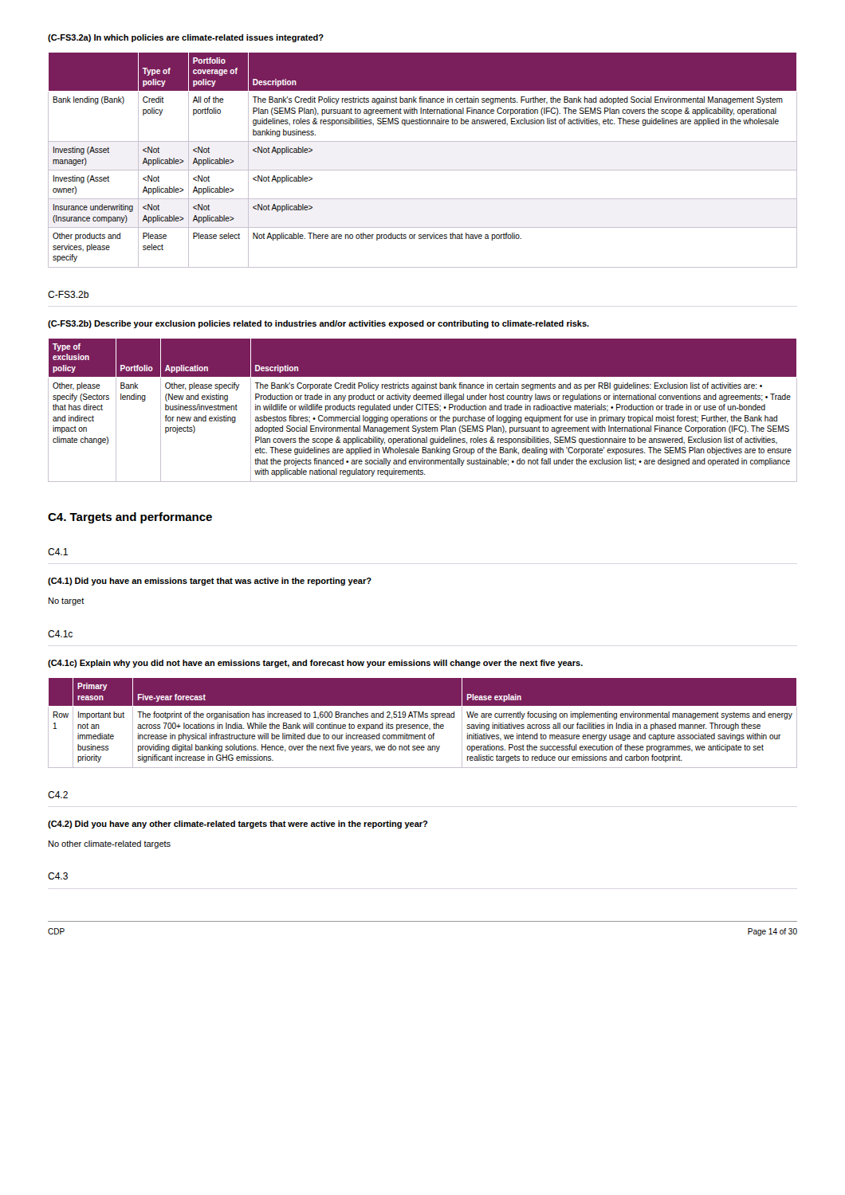(C-FS3.2a) In which policies are climate-related issues integrated?
| | Type of policy | Portfolio coverage of policy | Description |
| --- | --- | --- | --- |
| Bank lending (Bank) | Credit policy | All of the portfolio | The Bank's Credit Policy restricts against bank finance in certain segments. Further, the Bank had adopted Social Environmental Management System Plan (SEMS Plan), pursuant to agreement with International Finance Corporation (IFC). The SEMS Plan covers the scope & applicability, operational guidelines, roles & responsibilities, SEMS questionnaire to be answered, Exclusion list of activities, etc. These guidelines are applied in the wholesale banking business. |
| Investing (Asset manager) | <Not Applicable> | <Not Applicable> | <Not Applicable> |
| Investing (Asset owner) | <Not Applicable> | <Not Applicable> | <Not Applicable> |
| Insurance underwriting (Insurance company) | <Not Applicable> | <Not Applicable> | <Not Applicable> |
| Other products and services, please specify | Please select | Please select | Not Applicable. There are no other products or services that have a portfolio. |
C-FS3.2b
(C-FS3.2b) Describe your exclusion policies related to industries and/or activities exposed or contributing to climate-related risks.
| Type of exclusion policy | Portfolio | Application | Description |
| --- | --- | --- | --- |
| Other, please specify (Sectors that has direct and indirect impact on climate change) | Bank lending | Other, please specify (New and existing business/investment for new and existing projects) | The Bank's Corporate Credit Policy restricts against bank finance in certain segments and as per RBI guidelines: Exclusion list of activities are: • Production or trade in any product or activity deemed illegal under host country laws or regulations or international conventions and agreements; • Trade in wildlife or wildlife products regulated under CITES; • Production and trade in radioactive materials; • Production or trade in or use of un-bonded asbestos fibres; • Commercial logging operations or the purchase of logging equipment for use in primary tropical moist forest; Further, the Bank had adopted Social Environmental Management System Plan (SEMS Plan), pursuant to agreement with International Finance Corporation (IFC). The SEMS Plan covers the scope & applicability, operational guidelines, roles & responsibilities, SEMS questionnaire to be answered, Exclusion list of activities, etc. These guidelines are applied in Wholesale Banking Group of the Bank, dealing with 'Corporate' exposures. The SEMS Plan objectives are to ensure that the projects financed • are socially and environmentally sustainable; • do not fall under the exclusion list; • are designed and operated in compliance with applicable national regulatory requirements. |
C4. Targets and performance
C4.1
(C4.1) Did you have an emissions target that was active in the reporting year?
No target
C4.1c
(C4.1c) Explain why you did not have an emissions target, and forecast how your emissions will change over the next five years.
| | Primary reason | Five-year forecast | Please explain |
| --- | --- | --- | --- |
| Row 1 | Important but not an immediate business priority | The footprint of the organisation has increased to 1,600 Branches and 2,519 ATMs spread across 700+ locations in India. While the Bank will continue to expand its presence, the increase in physical infrastructure will be limited due to our increased commitment of providing digital banking solutions. Hence, over the next five years, we do not see any significant increase in GHG emissions. | We are currently focusing on implementing environmental management systems and energy saving initiatives across all our facilities in India in a phased manner. Through these initiatives, we intend to measure energy usage and capture associated savings within our operations. Post the successful execution of these programmes, we anticipate to set realistic targets to reduce our emissions and carbon footprint. |
C4.2
(C4.2) Did you have any other climate-related targets that were active in the reporting year?
No other climate-related targets
C4.3
CDP Page 14 of 30